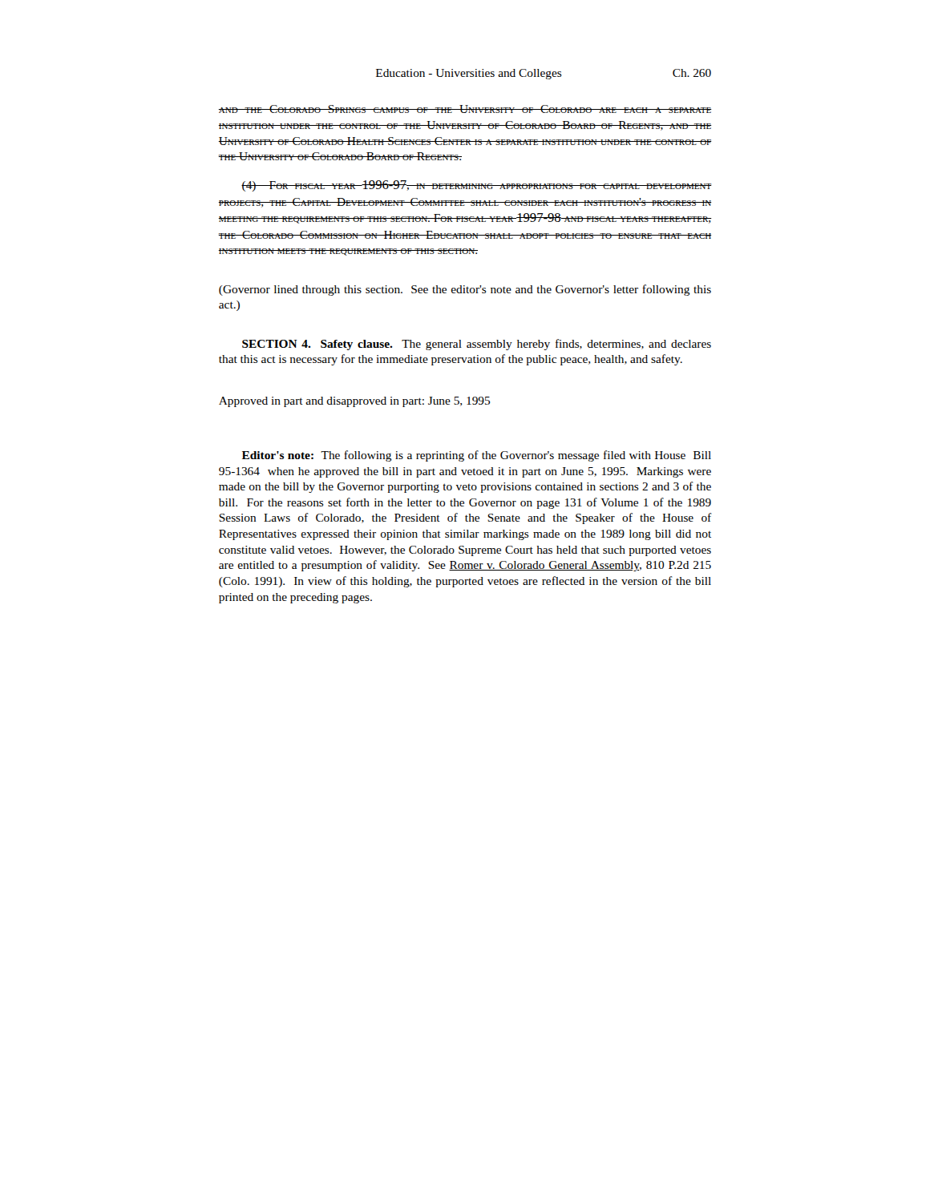Education - Universities and Colleges
Ch. 260
and the Colorado Springs campus of the University of Colorado are each a separate institution under the control of the University of Colorado Board of Regents, and the University of Colorado Health Sciences Center is a separate institution under the control of the University of Colorado Board of Regents.
(4) For fiscal year 1996-97, in determining appropriations for capital development projects, the Capital Development Committee shall consider each institution's progress in meeting the requirements of this section. For fiscal year 1997-98 and fiscal years thereafter, the Colorado Commission on Higher Education shall adopt policies to ensure that each institution meets the requirements of this section.
(Governor lined through this section. See the editor's note and the Governor's letter following this act.)
SECTION 4. Safety clause. The general assembly hereby finds, determines, and declares that this act is necessary for the immediate preservation of the public peace, health, and safety.
Approved in part and disapproved in part: June 5, 1995
Editor's note: The following is a reprinting of the Governor's message filed with House Bill 95-1364 when he approved the bill in part and vetoed it in part on June 5, 1995. Markings were made on the bill by the Governor purporting to veto provisions contained in sections 2 and 3 of the bill. For the reasons set forth in the letter to the Governor on page 131 of Volume 1 of the 1989 Session Laws of Colorado, the President of the Senate and the Speaker of the House of Representatives expressed their opinion that similar markings made on the 1989 long bill did not constitute valid vetoes. However, the Colorado Supreme Court has held that such purported vetoes are entitled to a presumption of validity. See Romer v. Colorado General Assembly, 810 P.2d 215 (Colo. 1991). In view of this holding, the purported vetoes are reflected in the version of the bill printed on the preceding pages.